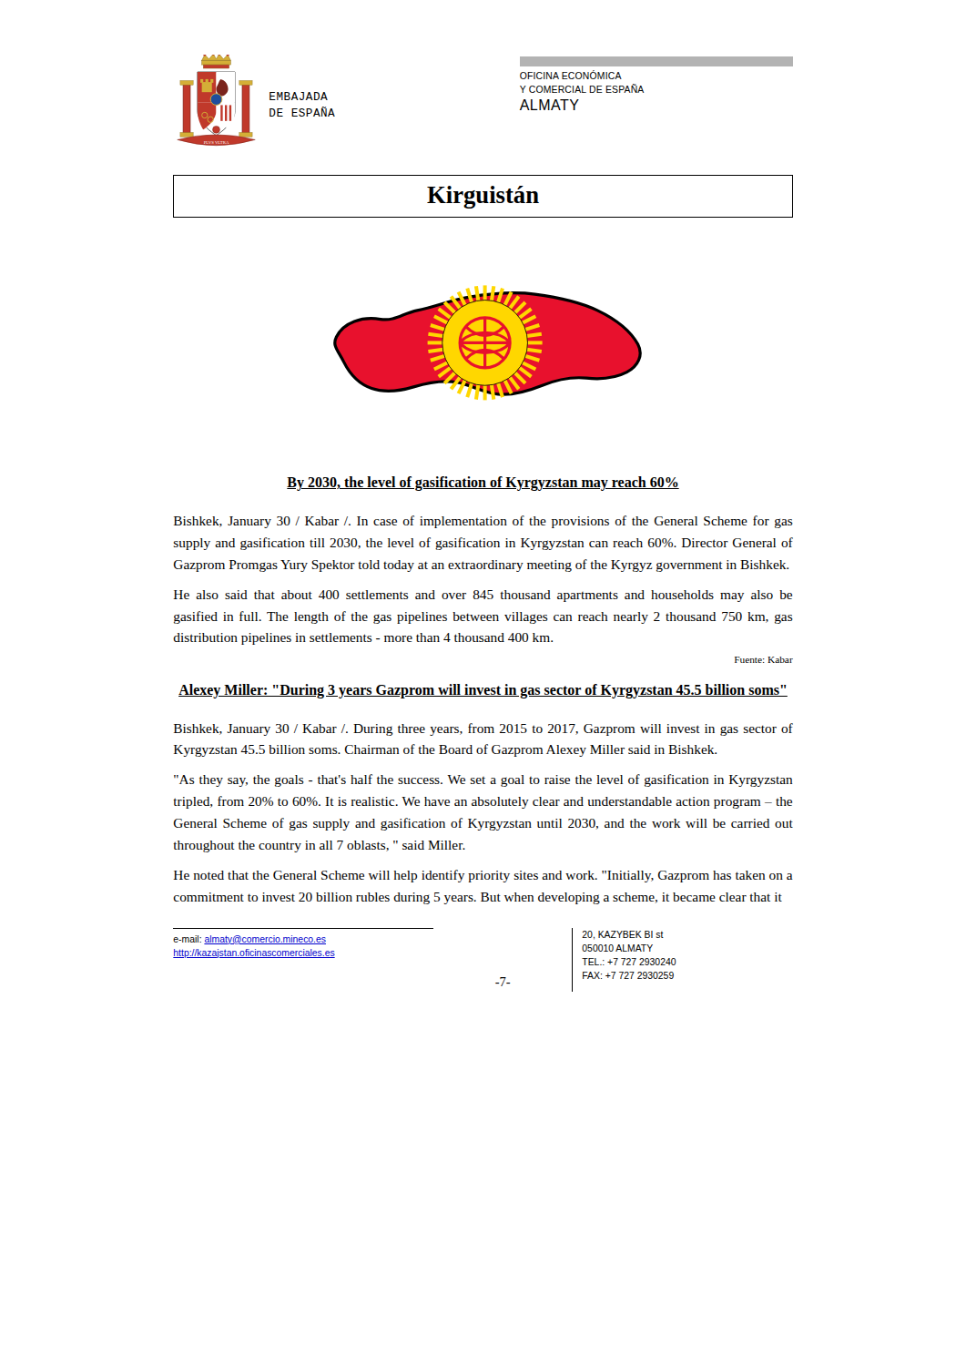PLVS VLTRA
EMBAJADA
DE ESPAÑA
OFICINA ECONÓMICA
Y COMERCIAL DE ESPAÑA
ALMATY
Kirguistán
By 2030, the level of gasification of Kyrgyzstan may reach 60%
Bishkek, January 30 / Kabar /. In case of implementation of the provisions of the General Scheme for gas supply and gasification till 2030, the level of gasification in Kyrgyzstan can reach 60%. Director General of Gazprom Promgas Yury Spektor told today at an extraordinary meeting of the Kyrgyz government in Bishkek.
He also said that about 400 settlements and over 845 thousand apartments and households may also be gasified in full. The length of the gas pipelines between villages can reach nearly 2 thousand 750 km, gas distribution pipelines in settlements - more than 4 thousand 400 km.
Fuente: Kabar
Alexey Miller: "During 3 years Gazprom will invest in gas sector of Kyrgyzstan 45.5 billion soms"
Bishkek, January 30 / Kabar /. During three years, from 2015 to 2017, Gazprom will invest in gas sector of Kyrgyzstan 45.5 billion soms. Chairman of the Board of Gazprom Alexey Miller said in Bishkek.
"As they say, the goals - that's half the success. We set a goal to raise the level of gasification in Kyrgyzstan tripled, from 20% to 60%. It is realistic. We have an absolutely clear and understandable action program – the General Scheme of gas supply and gasification of Kyrgyzstan until 2030, and the work will be carried out throughout the country in all 7 oblasts, " said Miller.
He noted that the General Scheme will help identify priority sites and work. "Initially, Gazprom has taken on a commitment to invest 20 billion rubles during 5 years. But when developing a scheme, it became clear that it
e-mail: almaty@comercio.mineco.es
http://kazajstan.oficinascomerciales.es
-7-
20, KAZYBEK BI st
050010 ALMATY
TEL.: +7 727 2930240
FAX: +7 727 2930259